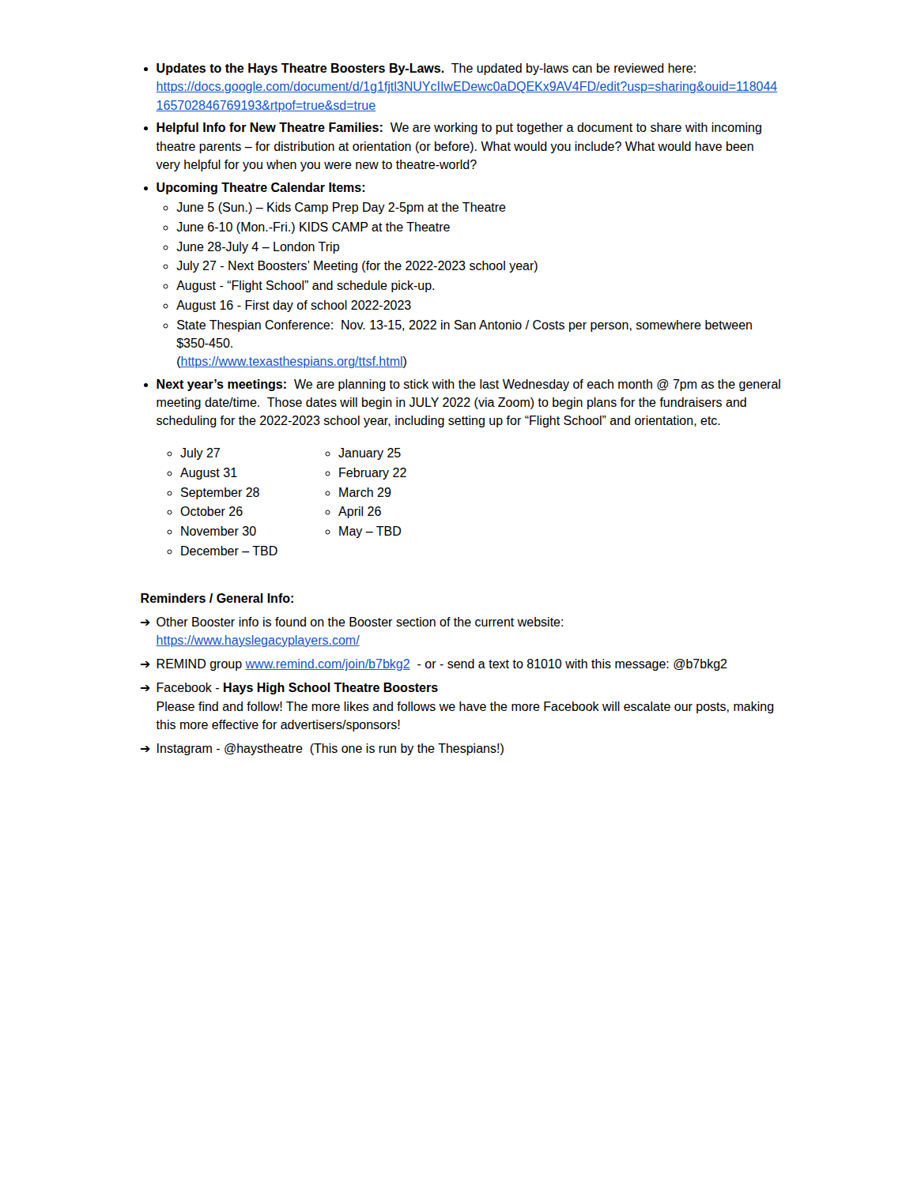Updates to the Hays Theatre Boosters By-Laws. The updated by-laws can be reviewed here:
https://docs.google.com/document/d/1g1fjtl3NUYcIIwEDewc0aDQEKx9AV4FD/edit?usp=sharing&ouid=118044165702846769193&rtpof=true&sd=true
Helpful Info for New Theatre Families: We are working to put together a document to share with incoming theatre parents – for distribution at orientation (or before). What would you include? What would have been very helpful for you when you were new to theatre-world?
Upcoming Theatre Calendar Items:
June 5 (Sun.) – Kids Camp Prep Day 2-5pm at the Theatre
June 6-10 (Mon.-Fri.) KIDS CAMP at the Theatre
June 28-July 4 – London Trip
July 27 - Next Boosters’ Meeting (for the 2022-2023 school year)
August - “Flight School” and schedule pick-up.
August 16 - First day of school 2022-2023
State Thespian Conference: Nov. 13-15, 2022 in San Antonio / Costs per person, somewhere between $350-450.
(https://www.texasthespians.org/ttsf.html)
Next year’s meetings: We are planning to stick with the last Wednesday of each month @ 7pm as the general meeting date/time. Those dates will begin in JULY 2022 (via Zoom) to begin plans for the fundraisers and scheduling for the 2022-2023 school year, including setting up for “Flight School” and orientation, etc.
July 27
August 31
September 28
October 26
November 30
December – TBD
January 25
February 22
March 29
April 26
May – TBD
Reminders / General Info:
Other Booster info is found on the Booster section of the current website:
https://www.hayslegacyplayers.com/
REMIND group www.remind.com/join/b7bkg2 - or - send a text to 81010 with this message: @b7bkg2
Facebook - Hays High School Theatre Boosters
Please find and follow! The more likes and follows we have the more Facebook will escalate our posts, making this more effective for advertisers/sponsors!
Instagram - @haystheatre (This one is run by the Thespians!)